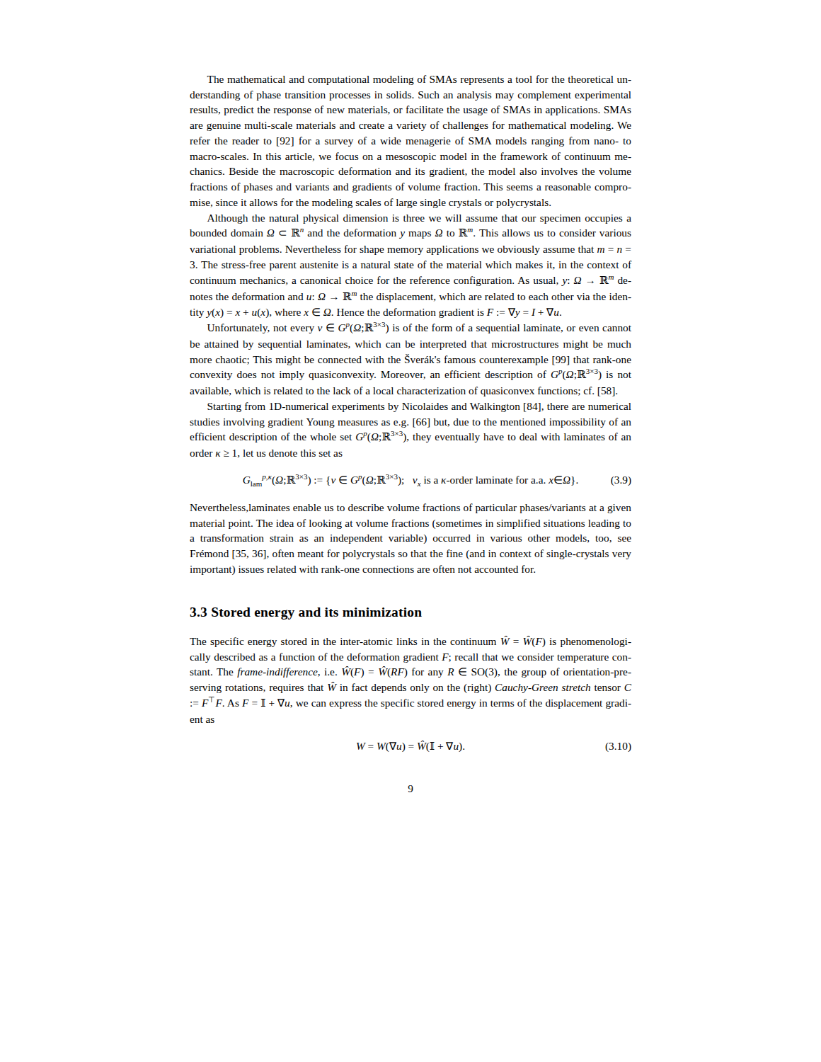The mathematical and computational modeling of SMAs represents a tool for the theoretical understanding of phase transition processes in solids. Such an analysis may complement experimental results, predict the response of new materials, or facilitate the usage of SMAs in applications. SMAs are genuine multi-scale materials and create a variety of challenges for mathematical modeling. We refer the reader to [92] for a survey of a wide menagerie of SMA models ranging from nano- to macro-scales. In this article, we focus on a mesoscopic model in the framework of continuum mechanics. Beside the macroscopic deformation and its gradient, the model also involves the volume fractions of phases and variants and gradients of volume fraction. This seems a reasonable compromise, since it allows for the modeling scales of large single crystals or polycrystals.
Although the natural physical dimension is three we will assume that our specimen occupies a bounded domain Ω ⊂ ℝn and the deformation y maps Ω to ℝm. This allows us to consider various variational problems. Nevertheless for shape memory applications we obviously assume that m = n = 3. The stress-free parent austenite is a natural state of the material which makes it, in the context of continuum mechanics, a canonical choice for the reference configuration. As usual, y: Ω → ℝm denotes the deformation and u: Ω → ℝm the displacement, which are related to each other via the identity y(x) = x + u(x), where x ∈ Ω. Hence the deformation gradient is F := ∇y = I + ∇u.
Unfortunately, not every ν ∈ Gp(Ω;ℝ3×3) is of the form of a sequential laminate, or even cannot be attained by sequential laminates, which can be interpreted that microstructures might be much more chaotic; This might be connected with the Šverák's famous counterexample [99] that rank-one convexity does not imply quasiconvexity. Moreover, an efficient description of Gp(Ω;ℝ3×3) is not available, which is related to the lack of a local characterization of quasiconvex functions; cf. [58].
Starting from 1D-numerical experiments by Nicolaides and Walkington [84], there are numerical studies involving gradient Young measures as e.g. [66] but, due to the mentioned impossibility of an efficient description of the whole set Gp(Ω;ℝ3×3), they eventually have to deal with laminates of an order κ ≥ 1, let us denote this set as
Glamp,κ(Ω;ℝ3×3) := {ν ∈ Gp(Ω;ℝ3×3); νx is a κ-order laminate for a.a. x∈Ω}. (3.9)
Nevertheless,laminates enable us to describe volume fractions of particular phases/variants at a given material point. The idea of looking at volume fractions (sometimes in simplified situations leading to a transformation strain as an independent variable) occurred in various other models, too, see Frémond [35, 36], often meant for polycrystals so that the fine (and in context of single-crystals very important) issues related with rank-one connections are often not accounted for.
3.3 Stored energy and its minimization
The specific energy stored in the inter-atomic links in the continuum Ŵ = Ŵ(F) is phenomenologically described as a function of the deformation gradient F; recall that we consider temperature constant. The frame-indifference, i.e. Ŵ(F) = Ŵ(RF) for any R ∈ SO(3), the group of orientation-preserving rotations, requires that Ŵ in fact depends only on the (right) Cauchy-Green stretch tensor C := F⊤F. As F = 𝕀 + ∇u, we can express the specific stored energy in terms of the displacement gradient as
W = W(∇u) = Ŵ(𝕀 + ∇u). (3.10)
9